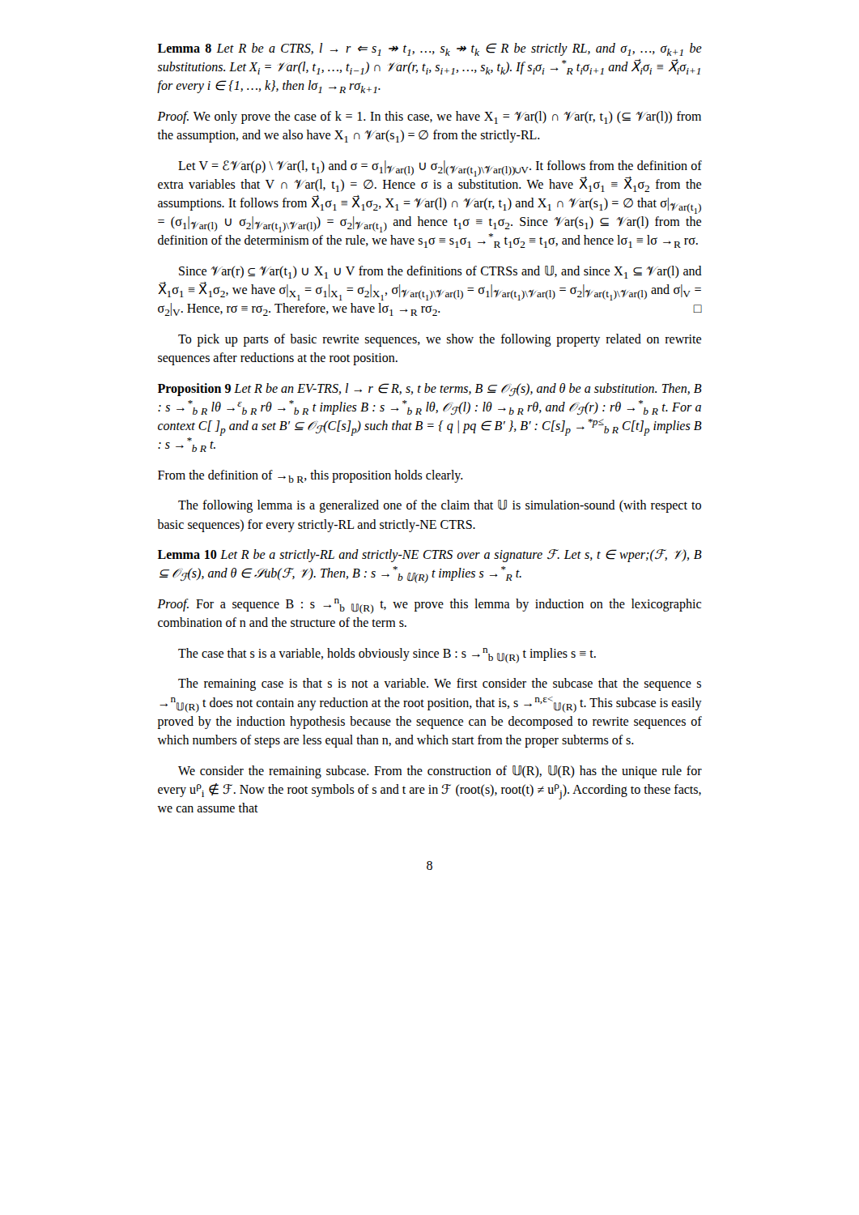Lemma 8 Let R be a CTRS, l → r ⇐ s1 ↠ t1, …, sk ↠ tk ∈ R be strictly RL, and σ1, …, σk+1 be substitutions. Let Xi = 𝒱ar(l, t1, …, ti−1) ∩ 𝒱ar(r, ti, si+1, …, sk, tk). If siσi →*R tiσi+1 and X⃗iσi ≡ X⃗iσi+1 for every i ∈ {1, …, k}, then lσ1 →R rσk+1.
Proof. We only prove the case of k = 1. In this case, we have X1 = 𝒱ar(l) ∩ 𝒱ar(r, t1) (⊆ 𝒱ar(l)) from the assumption, and we also have X1 ∩ 𝒱ar(s1) = ∅ from the strictly-RL.
Let V = ℰ𝒱ar(ρ) \ 𝒱ar(l, t1) and σ = σ1|𝒱ar(l) ∪ σ2|(𝒱ar(t1)\𝒱ar(l))∪V. It follows from the definition of extra variables that V ∩ 𝒱ar(l, t1) = ∅. Hence σ is a substitution. We have X⃗1σ1 ≡ X⃗1σ2 from the assumptions. It follows from X⃗1σ1 ≡ X⃗1σ2, X1 = 𝒱ar(l) ∩ 𝒱ar(r, t1) and X1 ∩ 𝒱ar(s1) = ∅ that σ|𝒱ar(t1) = (σ1|𝒱ar(l) ∪ σ2|𝒱ar(t1)\𝒱ar(l)) = σ2|𝒱ar(t1) and hence t1σ ≡ t1σ2. Since 𝒱ar(s1) ⊆ 𝒱ar(l) from the definition of the determinism of the rule, we have s1σ ≡ s1σ1 →*R t1σ2 ≡ t1σ, and hence lσ1 ≡ lσ →R rσ.
Since 𝒱ar(r) ⊆ 𝒱ar(t1) ∪ X1 ∪ V from the definitions of CTRSs and 𝕌, and since X1 ⊆ 𝒱ar(l) and X⃗1σ1 ≡ X⃗1σ2, we have σ|X1 = σ1|X1 = σ2|X1, σ|𝒱ar(t1)\𝒱ar(l) = σ1|𝒱ar(t1)\𝒱ar(l) = σ2|𝒱ar(t1)\𝒱ar(l) and σ|V = σ2|V. Hence, rσ ≡ rσ2. Therefore, we have lσ1 →R rσ2. □
To pick up parts of basic rewrite sequences, we show the following property related on rewrite sequences after reductions at the root position.
Proposition 9 Let R be an EV-TRS, l → r ∈ R, s, t be terms, B ⊆ 𝒪ℱ(s), and θ be a substitution. Then, B : s →*b R lθ →εb R rθ →*b R t implies B : s →*b R lθ, 𝒪ℱ(l) : lθ →b R rθ, and 𝒪ℱ(r) : rθ →*b R t. For a context C[ ]p and a set B′ ⊆ 𝒪ℱ(C[s]p) such that B = { q | pq ∈ B′ }, B′ : C[s]p →*p≤b R C[t]p implies B : s →*b R t.
From the definition of →b R, this proposition holds clearly.
The following lemma is a generalized one of the claim that 𝕌 is simulation-sound (with respect to basic sequences) for every strictly-RL and strictly-NE CTRS.
Lemma 10 Let R be a strictly-RL and strictly-NE CTRS over a signature ℱ. Let s, t ∈ wper;(ℱ, 𝒱), B ⊆ 𝒪ℱ(s), and θ ∈ 𝒮ub(ℱ, 𝒱). Then, B : s →*b 𝕌(R) t implies s →*R t.
Proof. For a sequence B : s →nb 𝕌(R) t, we prove this lemma by induction on the lexicographic combination of n and the structure of the term s.
The case that s is a variable, holds obviously since B : s →nb 𝕌(R) t implies s ≡ t.
The remaining case is that s is not a variable. We first consider the subcase that the sequence s →n𝕌(R) t does not contain any reduction at the root position, that is, s →n,ε<𝕌(R) t. This subcase is easily proved by the induction hypothesis because the sequence can be decomposed to rewrite sequences of which numbers of steps are less equal than n, and which start from the proper subterms of s.
We consider the remaining subcase. From the construction of 𝕌(R), 𝕌(R) has the unique rule for every uρi ∉ ℱ. Now the root symbols of s and t are in ℱ (root(s), root(t) ≠ uρj). According to these facts, we can assume that
8